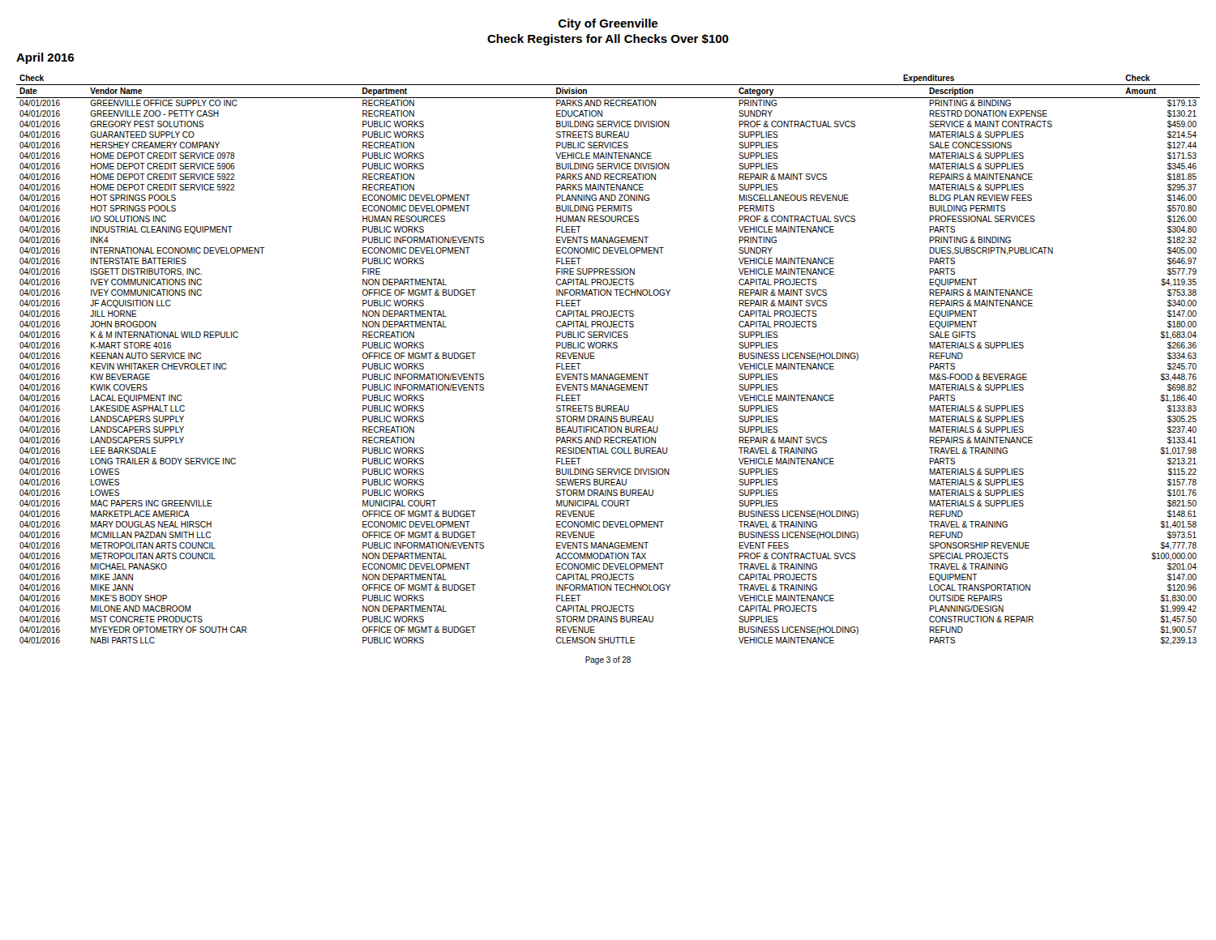City of Greenville
Check Registers for All Checks Over $100
April 2016
| Check | | | Expenditures | Check |
| --- | --- | --- | --- | --- |
| Date | Vendor Name | Department | Division | Category | Description | Amount |
| 04/01/2016 | GREENVILLE OFFICE SUPPLY CO INC | RECREATION | PARKS AND RECREATION | PRINTING | PRINTING & BINDING | $179.13 |
| 04/01/2016 | GREENVILLE ZOO - PETTY CASH | RECREATION | EDUCATION | SUNDRY | RESTRD DONATION EXPENSE | $130.21 |
| 04/01/2016 | GREGORY PEST SOLUTIONS | PUBLIC WORKS | BUILDING SERVICE DIVISION | PROF & CONTRACTUAL SVCS | SERVICE & MAINT CONTRACTS | $459.00 |
| 04/01/2016 | GUARANTEED SUPPLY CO | PUBLIC WORKS | STREETS BUREAU | SUPPLIES | MATERIALS & SUPPLIES | $214.54 |
| 04/01/2016 | HERSHEY CREAMERY COMPANY | RECREATION | PUBLIC SERVICES | SUPPLIES | SALE CONCESSIONS | $127.44 |
| 04/01/2016 | HOME DEPOT CREDIT SERVICE 0978 | PUBLIC WORKS | VEHICLE MAINTENANCE | SUPPLIES | MATERIALS & SUPPLIES | $171.53 |
| 04/01/2016 | HOME DEPOT CREDIT SERVICE 5906 | PUBLIC WORKS | BUILDING SERVICE DIVISION | SUPPLIES | MATERIALS & SUPPLIES | $345.46 |
| 04/01/2016 | HOME DEPOT CREDIT SERVICE 5922 | RECREATION | PARKS AND RECREATION | REPAIR & MAINT SVCS | REPAIRS & MAINTENANCE | $181.85 |
| 04/01/2016 | HOME DEPOT CREDIT SERVICE 5922 | RECREATION | PARKS MAINTENANCE | SUPPLIES | MATERIALS & SUPPLIES | $295.37 |
| 04/01/2016 | HOT SPRINGS POOLS | ECONOMIC DEVELOPMENT | PLANNING AND ZONING | MISCELLANEOUS REVENUE | BLDG PLAN REVIEW FEES | $146.00 |
| 04/01/2016 | HOT SPRINGS POOLS | ECONOMIC DEVELOPMENT | BUILDING PERMITS | PERMITS | BUILDING PERMITS | $570.80 |
| 04/01/2016 | I/O SOLUTIONS INC | HUMAN RESOURCES | HUMAN RESOURCES | PROF & CONTRACTUAL SVCS | PROFESSIONAL SERVICES | $126.00 |
| 04/01/2016 | INDUSTRIAL CLEANING EQUIPMENT | PUBLIC WORKS | FLEET | VEHICLE MAINTENANCE | PARTS | $304.80 |
| 04/01/2016 | INK4 | PUBLIC INFORMATION/EVENTS | EVENTS MANAGEMENT | PRINTING | PRINTING & BINDING | $182.32 |
| 04/01/2016 | INTERNATIONAL ECONOMIC DEVELOPMENT | ECONOMIC DEVELOPMENT | ECONOMIC DEVELOPMENT | SUNDRY | DUES,SUBSCRIPTN,PUBLICATN | $405.00 |
| 04/01/2016 | INTERSTATE BATTERIES | PUBLIC WORKS | FLEET | VEHICLE MAINTENANCE | PARTS | $646.97 |
| 04/01/2016 | ISGETT DISTRIBUTORS, INC. | FIRE | FIRE SUPPRESSION | VEHICLE MAINTENANCE | PARTS | $577.79 |
| 04/01/2016 | IVEY COMMUNICATIONS INC | NON DEPARTMENTAL | CAPITAL PROJECTS | CAPITAL PROJECTS | EQUIPMENT | $4,119.35 |
| 04/01/2016 | IVEY COMMUNICATIONS INC | OFFICE OF MGMT & BUDGET | INFORMATION TECHNOLOGY | REPAIR & MAINT SVCS | REPAIRS & MAINTENANCE | $753.38 |
| 04/01/2016 | JF ACQUISITION LLC | PUBLIC WORKS | FLEET | REPAIR & MAINT SVCS | REPAIRS & MAINTENANCE | $340.00 |
| 04/01/2016 | JILL HORNE | NON DEPARTMENTAL | CAPITAL PROJECTS | CAPITAL PROJECTS | EQUIPMENT | $147.00 |
| 04/01/2016 | JOHN BROGDON | NON DEPARTMENTAL | CAPITAL PROJECTS | CAPITAL PROJECTS | EQUIPMENT | $180.00 |
| 04/01/2016 | K & M INTERNATIONAL WILD REPULIC | RECREATION | PUBLIC SERVICES | SUPPLIES | SALE GIFTS | $1,683.04 |
| 04/01/2016 | K-MART STORE 4016 | PUBLIC WORKS | PUBLIC WORKS | SUPPLIES | MATERIALS & SUPPLIES | $266.36 |
| 04/01/2016 | KEENAN AUTO SERVICE INC | OFFICE OF MGMT & BUDGET | REVENUE | BUSINESS LICENSE(HOLDING) | REFUND | $334.63 |
| 04/01/2016 | KEVIN WHITAKER CHEVROLET INC | PUBLIC WORKS | FLEET | VEHICLE MAINTENANCE | PARTS | $245.70 |
| 04/01/2016 | KW BEVERAGE | PUBLIC INFORMATION/EVENTS | EVENTS MANAGEMENT | SUPPLIES | M&S-FOOD & BEVERAGE | $3,448.76 |
| 04/01/2016 | KWIK COVERS | PUBLIC INFORMATION/EVENTS | EVENTS MANAGEMENT | SUPPLIES | MATERIALS & SUPPLIES | $698.82 |
| 04/01/2016 | LACAL EQUIPMENT INC | PUBLIC WORKS | FLEET | VEHICLE MAINTENANCE | PARTS | $1,186.40 |
| 04/01/2016 | LAKESIDE ASPHALT LLC | PUBLIC WORKS | STREETS BUREAU | SUPPLIES | MATERIALS & SUPPLIES | $133.83 |
| 04/01/2016 | LANDSCAPERS SUPPLY | PUBLIC WORKS | STORM DRAINS BUREAU | SUPPLIES | MATERIALS & SUPPLIES | $305.25 |
| 04/01/2016 | LANDSCAPERS SUPPLY | RECREATION | BEAUTIFICATION BUREAU | SUPPLIES | MATERIALS & SUPPLIES | $237.40 |
| 04/01/2016 | LANDSCAPERS SUPPLY | RECREATION | PARKS AND RECREATION | REPAIR & MAINT SVCS | REPAIRS & MAINTENANCE | $133.41 |
| 04/01/2016 | LEE BARKSDALE | PUBLIC WORKS | RESIDENTIAL COLL BUREAU | TRAVEL & TRAINING | TRAVEL & TRAINING | $1,017.98 |
| 04/01/2016 | LONG TRAILER & BODY SERVICE INC | PUBLIC WORKS | FLEET | VEHICLE MAINTENANCE | PARTS | $213.21 |
| 04/01/2016 | LOWES | PUBLIC WORKS | BUILDING SERVICE DIVISION | SUPPLIES | MATERIALS & SUPPLIES | $115.22 |
| 04/01/2016 | LOWES | PUBLIC WORKS | SEWERS BUREAU | SUPPLIES | MATERIALS & SUPPLIES | $157.78 |
| 04/01/2016 | LOWES | PUBLIC WORKS | STORM DRAINS BUREAU | SUPPLIES | MATERIALS & SUPPLIES | $101.76 |
| 04/01/2016 | MAC PAPERS INC GREENVILLE | MUNICIPAL COURT | MUNICIPAL COURT | SUPPLIES | MATERIALS & SUPPLIES | $821.50 |
| 04/01/2016 | MARKETPLACE AMERICA | OFFICE OF MGMT & BUDGET | REVENUE | BUSINESS LICENSE(HOLDING) | REFUND | $148.61 |
| 04/01/2016 | MARY DOUGLAS NEAL HIRSCH | ECONOMIC DEVELOPMENT | ECONOMIC DEVELOPMENT | TRAVEL & TRAINING | TRAVEL & TRAINING | $1,401.58 |
| 04/01/2016 | MCMILLAN PAZDAN SMITH LLC | OFFICE OF MGMT & BUDGET | REVENUE | BUSINESS LICENSE(HOLDING) | REFUND | $973.51 |
| 04/01/2016 | METROPOLITAN ARTS COUNCIL | PUBLIC INFORMATION/EVENTS | EVENTS MANAGEMENT | EVENT FEES | SPONSORSHIP REVENUE | $4,777.78 |
| 04/01/2016 | METROPOLITAN ARTS COUNCIL | NON DEPARTMENTAL | ACCOMMODATION TAX | PROF & CONTRACTUAL SVCS | SPECIAL PROJECTS | $100,000.00 |
| 04/01/2016 | MICHAEL PANASKO | ECONOMIC DEVELOPMENT | ECONOMIC DEVELOPMENT | TRAVEL & TRAINING | TRAVEL & TRAINING | $201.04 |
| 04/01/2016 | MIKE JANN | NON DEPARTMENTAL | CAPITAL PROJECTS | CAPITAL PROJECTS | EQUIPMENT | $147.00 |
| 04/01/2016 | MIKE JANN | OFFICE OF MGMT & BUDGET | INFORMATION TECHNOLOGY | TRAVEL & TRAINING | LOCAL TRANSPORTATION | $120.96 |
| 04/01/2016 | MIKE'S BODY SHOP | PUBLIC WORKS | FLEET | VEHICLE MAINTENANCE | OUTSIDE REPAIRS | $1,830.00 |
| 04/01/2016 | MILONE AND MACBROOM | NON DEPARTMENTAL | CAPITAL PROJECTS | CAPITAL PROJECTS | PLANNING/DESIGN | $1,999.42 |
| 04/01/2016 | MST CONCRETE PRODUCTS | PUBLIC WORKS | STORM DRAINS BUREAU | SUPPLIES | CONSTRUCTION & REPAIR | $1,457.50 |
| 04/01/2016 | MYEYEDR OPTOMETRY OF SOUTH CAR | OFFICE OF MGMT & BUDGET | REVENUE | BUSINESS LICENSE(HOLDING) | REFUND | $1,900.57 |
| 04/01/2016 | NABI PARTS LLC | PUBLIC WORKS | CLEMSON SHUTTLE | VEHICLE MAINTENANCE | PARTS | $2,239.13 |
Page 3 of 28